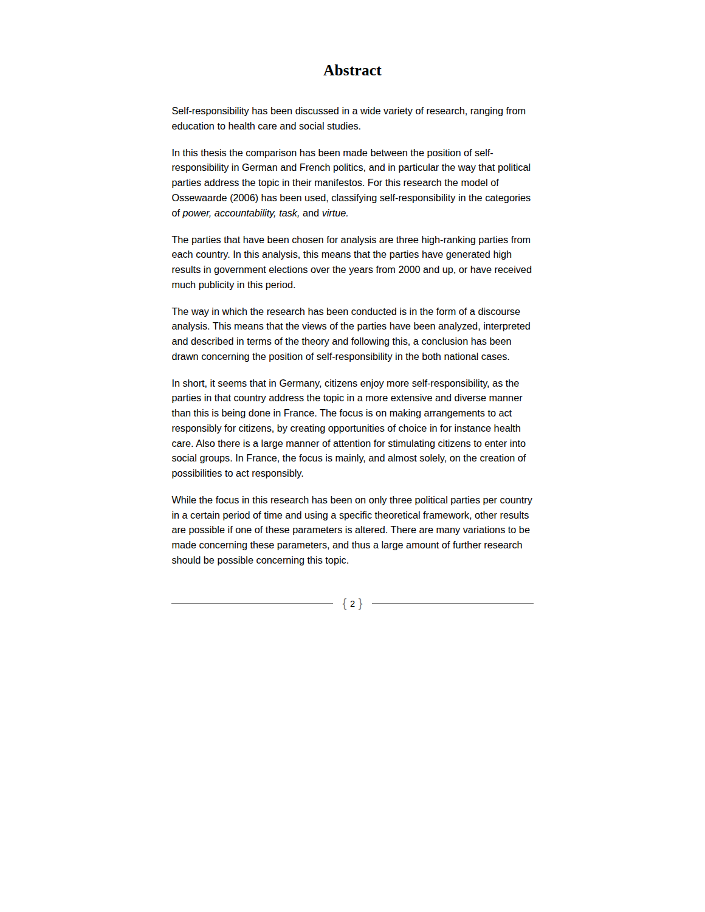Abstract
Self-responsibility has been discussed in a wide variety of research, ranging from education to health care and social studies.
In this thesis the comparison has been made between the position of self-responsibility in German and French politics, and in particular the way that political parties address the topic in their manifestos. For this research the model of Ossewaarde (2006) has been used, classifying self-responsibility in the categories of power, accountability, task, and virtue.
The parties that have been chosen for analysis are three high-ranking parties from each country. In this analysis, this means that the parties have generated high results in government elections over the years from 2000 and up, or have received much publicity in this period.
The way in which the research has been conducted is in the form of a discourse analysis. This means that the views of the parties have been analyzed, interpreted and described in terms of the theory and following this, a conclusion has been drawn concerning the position of self-responsibility in the both national cases.
In short, it seems that in Germany, citizens enjoy more self-responsibility, as the parties in that country address the topic in a more extensive and diverse manner than this is being done in France. The focus is on making arrangements to act responsibly for citizens, by creating opportunities of choice in for instance health care. Also there is a large manner of attention for stimulating citizens to enter into social groups. In France, the focus is mainly, and almost solely, on the creation of possibilities to act responsibly.
While the focus in this research has been on only three political parties per country in a certain period of time and using a specific theoretical framework, other results are possible if one of these parameters is altered. There are many variations to be made concerning these parameters, and thus a large amount of further research should be possible concerning this topic.
{2}